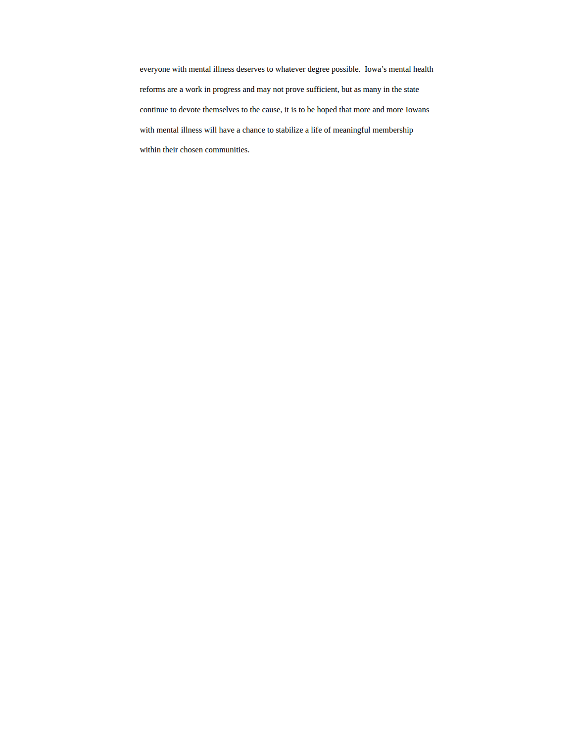everyone with mental illness deserves to whatever degree possible. Iowa’s mental health reforms are a work in progress and may not prove sufficient, but as many in the state continue to devote themselves to the cause, it is to be hoped that more and more Iowans with mental illness will have a chance to stabilize a life of meaningful membership within their chosen communities.